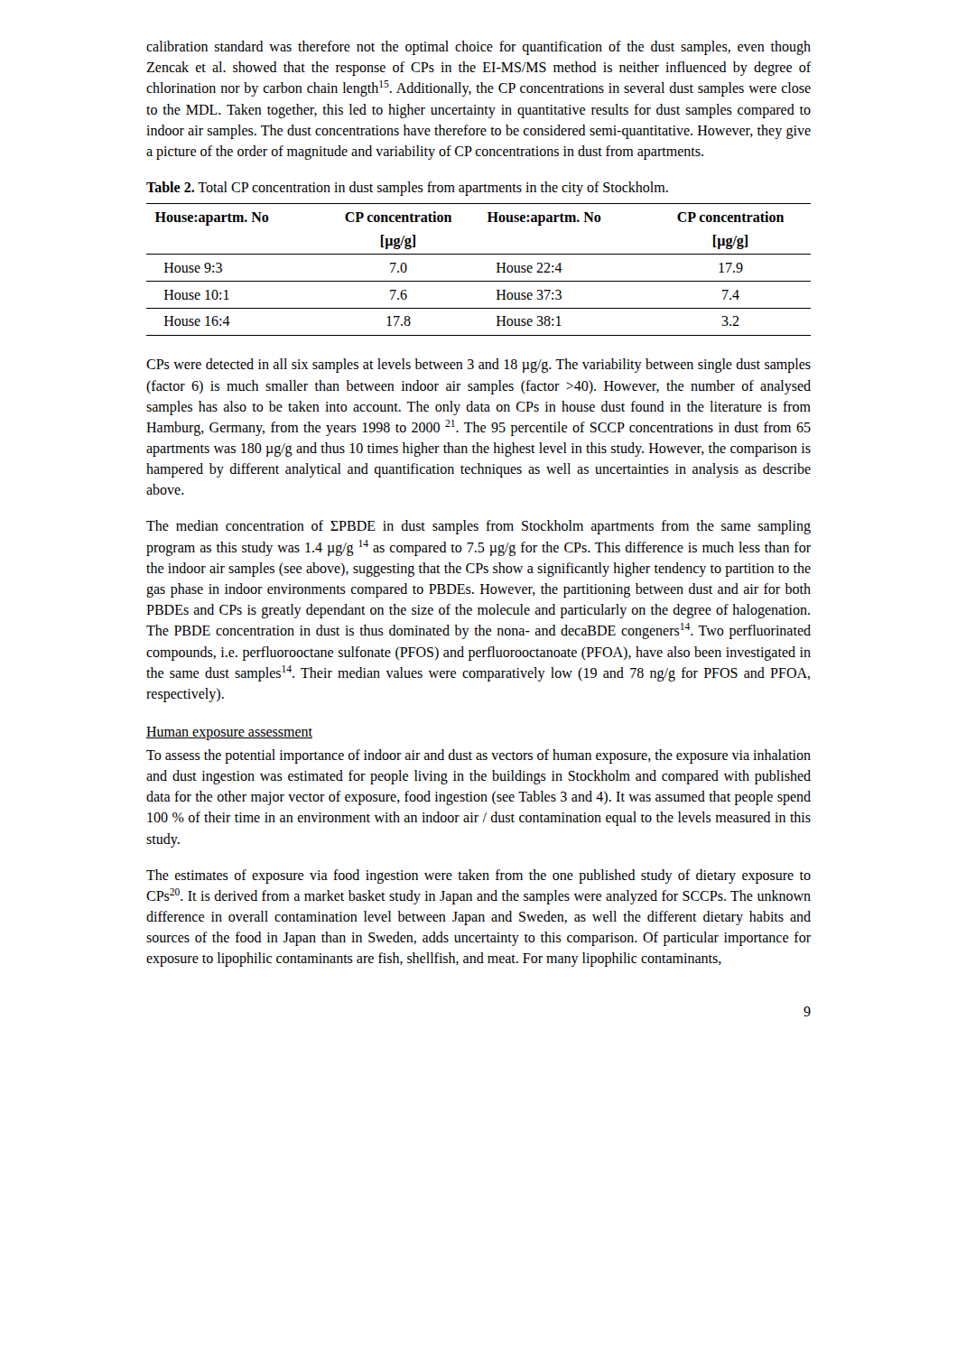calibration standard was therefore not the optimal choice for quantification of the dust samples, even though Zencak et al. showed that the response of CPs in the EI-MS/MS method is neither influenced by degree of chlorination nor by carbon chain length15. Additionally, the CP concentrations in several dust samples were close to the MDL. Taken together, this led to higher uncertainty in quantitative results for dust samples compared to indoor air samples. The dust concentrations have therefore to be considered semi-quantitative. However, they give a picture of the order of magnitude and variability of CP concentrations in dust from apartments.
Table 2. Total CP concentration in dust samples from apartments in the city of Stockholm.
| House:apartm. No | CP concentration | House:apartm. No | CP concentration |
| --- | --- | --- | --- |
| | [µg/g] | | [µg/g] |
| House 9:3 | 7.0 | House 22:4 | 17.9 |
| House 10:1 | 7.6 | House 37:3 | 7.4 |
| House 16:4 | 17.8 | House 38:1 | 3.2 |
CPs were detected in all six samples at levels between 3 and 18 µg/g. The variability between single dust samples (factor 6) is much smaller than between indoor air samples (factor >40). However, the number of analysed samples has also to be taken into account. The only data on CPs in house dust found in the literature is from Hamburg, Germany, from the years 1998 to 2000 21. The 95 percentile of SCCP concentrations in dust from 65 apartments was 180 µg/g and thus 10 times higher than the highest level in this study. However, the comparison is hampered by different analytical and quantification techniques as well as uncertainties in analysis as describe above.
The median concentration of ΣPBDE in dust samples from Stockholm apartments from the same sampling program as this study was 1.4 µg/g 14 as compared to 7.5 µg/g for the CPs. This difference is much less than for the indoor air samples (see above), suggesting that the CPs show a significantly higher tendency to partition to the gas phase in indoor environments compared to PBDEs. However, the partitioning between dust and air for both PBDEs and CPs is greatly dependant on the size of the molecule and particularly on the degree of halogenation. The PBDE concentration in dust is thus dominated by the nona- and decaBDE congeners14. Two perfluorinated compounds, i.e. perfluorooctane sulfonate (PFOS) and perfluorooctanoate (PFOA), have also been investigated in the same dust samples14. Their median values were comparatively low (19 and 78 ng/g for PFOS and PFOA, respectively).
Human exposure assessment
To assess the potential importance of indoor air and dust as vectors of human exposure, the exposure via inhalation and dust ingestion was estimated for people living in the buildings in Stockholm and compared with published data for the other major vector of exposure, food ingestion (see Tables 3 and 4). It was assumed that people spend 100 % of their time in an environment with an indoor air / dust contamination equal to the levels measured in this study.
The estimates of exposure via food ingestion were taken from the one published study of dietary exposure to CPs20. It is derived from a market basket study in Japan and the samples were analyzed for SCCPs. The unknown difference in overall contamination level between Japan and Sweden, as well the different dietary habits and sources of the food in Japan than in Sweden, adds uncertainty to this comparison. Of particular importance for exposure to lipophilic contaminants are fish, shellfish, and meat. For many lipophilic contaminants,
9